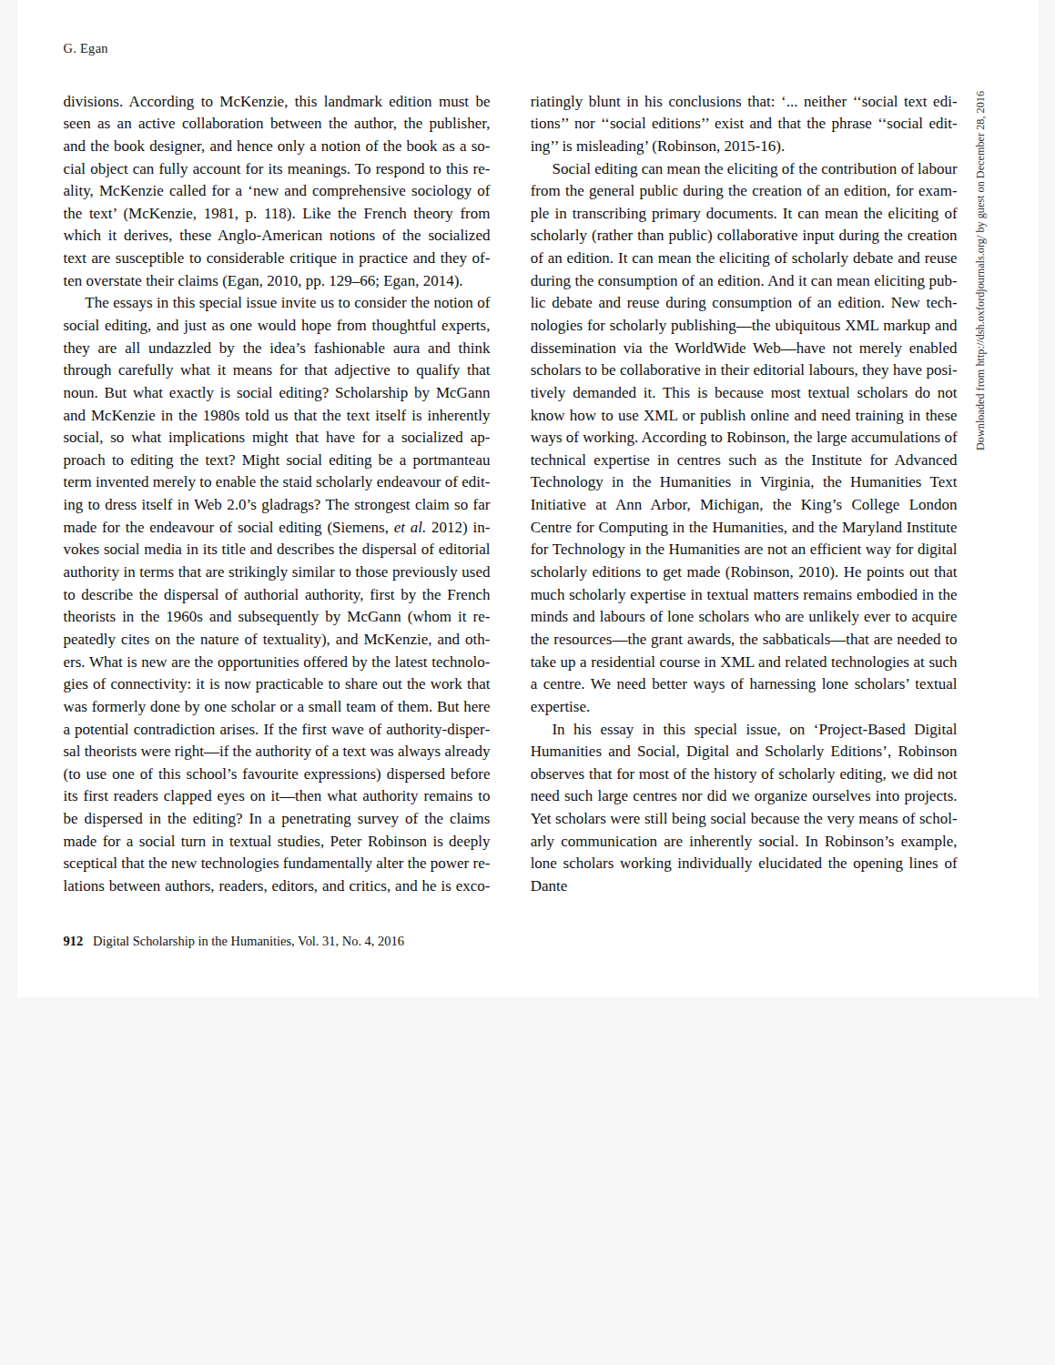G. Egan
Downloaded from http://dsh.oxfordjournals.org/ by guest on December 28, 2016
divisions. According to McKenzie, this landmark edition must be seen as an active collaboration between the author, the publisher, and the book designer, and hence only a notion of the book as a social object can fully account for its meanings. To respond to this reality, McKenzie called for a ‘new and comprehensive sociology of the text’ (McKenzie, 1981, p. 118). Like the French theory from which it derives, these Anglo-American notions of the socialized text are susceptible to considerable critique in practice and they often overstate their claims (Egan, 2010, pp. 129–66; Egan, 2014).
The essays in this special issue invite us to consider the notion of social editing, and just as one would hope from thoughtful experts, they are all undazzled by the idea’s fashionable aura and think through carefully what it means for that adjective to qualify that noun. But what exactly is social editing? Scholarship by McGann and McKenzie in the 1980s told us that the text itself is inherently social, so what implications might that have for a socialized approach to editing the text? Might social editing be a portmanteau term invented merely to enable the staid scholarly endeavour of editing to dress itself in Web 2.0’s gladrags? The strongest claim so far made for the endeavour of social editing (Siemens, et al. 2012) invokes social media in its title and describes the dispersal of editorial authority in terms that are strikingly similar to those previously used to describe the dispersal of authorial authority, first by the French theorists in the 1960s and subsequently by McGann (whom it repeatedly cites on the nature of textuality), and McKenzie, and others. What is new are the opportunities offered by the latest technologies of connectivity: it is now practicable to share out the work that was formerly done by one scholar or a small team of them. But here a potential contradiction arises. If the first wave of authority-dispersal theorists were right—if the authority of a text was always already (to use one of this school’s favourite expressions) dispersed before its first readers clapped eyes on it—then what authority remains to be dispersed in the editing? In a penetrating survey of the claims made for a social turn in textual studies, Peter Robinson is deeply sceptical that the new technologies fundamentally alter the power relations between authors, readers, editors, and critics, and he is excoriatingly blunt in his conclusions that: ‘... neither ‘‘social text editions’’ nor ‘‘social editions’’ exist and that the phrase ‘‘social editing’’ is misleading’ (Robinson, 2015-16).
Social editing can mean the eliciting of the contribution of labour from the general public during the creation of an edition, for example in transcribing primary documents. It can mean the eliciting of scholarly (rather than public) collaborative input during the creation of an edition. It can mean the eliciting of scholarly debate and reuse during the consumption of an edition. And it can mean eliciting public debate and reuse during consumption of an edition. New technologies for scholarly publishing—the ubiquitous XML markup and dissemination via the WorldWide Web—have not merely enabled scholars to be collaborative in their editorial labours, they have positively demanded it. This is because most textual scholars do not know how to use XML or publish online and need training in these ways of working. According to Robinson, the large accumulations of technical expertise in centres such as the Institute for Advanced Technology in the Humanities in Virginia, the Humanities Text Initiative at Ann Arbor, Michigan, the King’s College London Centre for Computing in the Humanities, and the Maryland Institute for Technology in the Humanities are not an efficient way for digital scholarly editions to get made (Robinson, 2010). He points out that much scholarly expertise in textual matters remains embodied in the minds and labours of lone scholars who are unlikely ever to acquire the resources—the grant awards, the sabbaticals—that are needed to take up a residential course in XML and related technologies at such a centre. We need better ways of harnessing lone scholars’ textual expertise.
In his essay in this special issue, on ‘Project-Based Digital Humanities and Social, Digital and Scholarly Editions’, Robinson observes that for most of the history of scholarly editing, we did not need such large centres nor did we organize ourselves into projects. Yet scholars were still being social because the very means of scholarly communication are inherently social. In Robinson’s example, lone scholars working individually elucidated the opening lines of Dante
912 Digital Scholarship in the Humanities, Vol. 31, No. 4, 2016